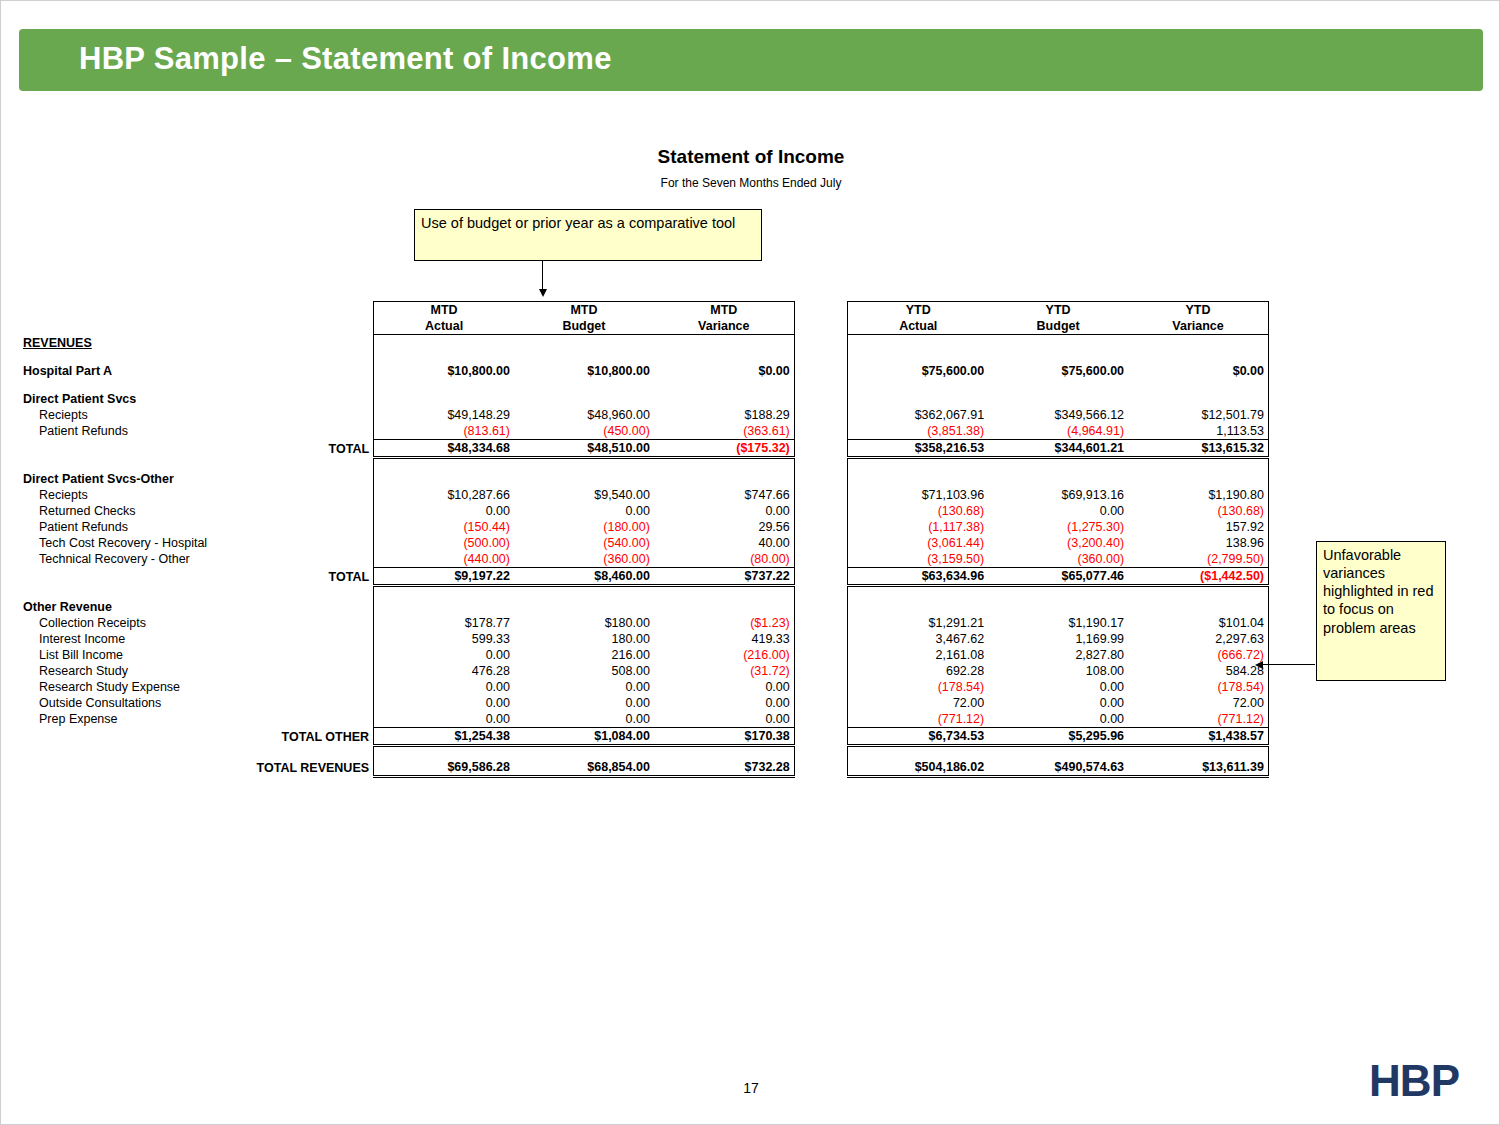HBP Sample – Statement of Income
Statement of Income
For the Seven Months Ended July
Use of budget or prior year as a comparative tool
Unfavorable variances highlighted in red to focus on problem areas
| | MTD | MTD | MTD | | YTD | YTD | YTD |
| | Actual | Budget | Variance | | Actual | Budget | Variance |
| REVENUES | | | | | | | |
| Hospital Part A | $10,800.00 | $10,800.00 | $0.00 | | $75,600.00 | $75,600.00 | $0.00 |
| Direct Patient Svcs | | | | | | | |
| Reciepts | $49,148.29 | $48,960.00 | $188.29 | | $362,067.91 | $349,566.12 | $12,501.79 |
| Patient Refunds | (813.61) | (450.00) | (363.61) | | (3,851.38) | (4,964.91) | 1,113.53 |
| TOTAL | $48,334.68 | $48,510.00 | ($175.32) | | $358,216.53 | $344,601.21 | $13,615.32 |
| Direct Patient Svcs-Other | | | | | | | |
| Reciepts | $10,287.66 | $9,540.00 | $747.66 | | $71,103.96 | $69,913.16 | $1,190.80 |
| Returned Checks | 0.00 | 0.00 | 0.00 | | (130.68) | 0.00 | (130.68) |
| Patient Refunds | (150.44) | (180.00) | 29.56 | | (1,117.38) | (1,275.30) | 157.92 |
| Tech Cost Recovery - Hospital | (500.00) | (540.00) | 40.00 | | (3,061.44) | (3,200.40) | 138.96 |
| Technical Recovery - Other | (440.00) | (360.00) | (80.00) | | (3,159.50) | (360.00) | (2,799.50) |
| TOTAL | $9,197.22 | $8,460.00 | $737.22 | | $63,634.96 | $65,077.46 | ($1,442.50) |
| Other Revenue | | | | | | | |
| Collection Receipts | $178.77 | $180.00 | ($1.23) | | $1,291.21 | $1,190.17 | $101.04 |
| Interest Income | 599.33 | 180.00 | 419.33 | | 3,467.62 | 1,169.99 | 2,297.63 |
| List Bill Income | 0.00 | 216.00 | (216.00) | | 2,161.08 | 2,827.80 | (666.72) |
| Research Study | 476.28 | 508.00 | (31.72) | | 692.28 | 108.00 | 584.28 |
| Research Study Expense | 0.00 | 0.00 | 0.00 | | (178.54) | 0.00 | (178.54) |
| Outside Consultations | 0.00 | 0.00 | 0.00 | | 72.00 | 0.00 | 72.00 |
| Prep Expense | 0.00 | 0.00 | 0.00 | | (771.12) | 0.00 | (771.12) |
| TOTAL OTHER | $1,254.38 | $1,084.00 | $170.38 | | $6,734.53 | $5,295.96 | $1,438.57 |
| TOTAL REVENUES | $69,586.28 | $68,854.00 | $732.28 | | $504,186.02 | $490,574.63 | $13,611.39 |
17
HBP